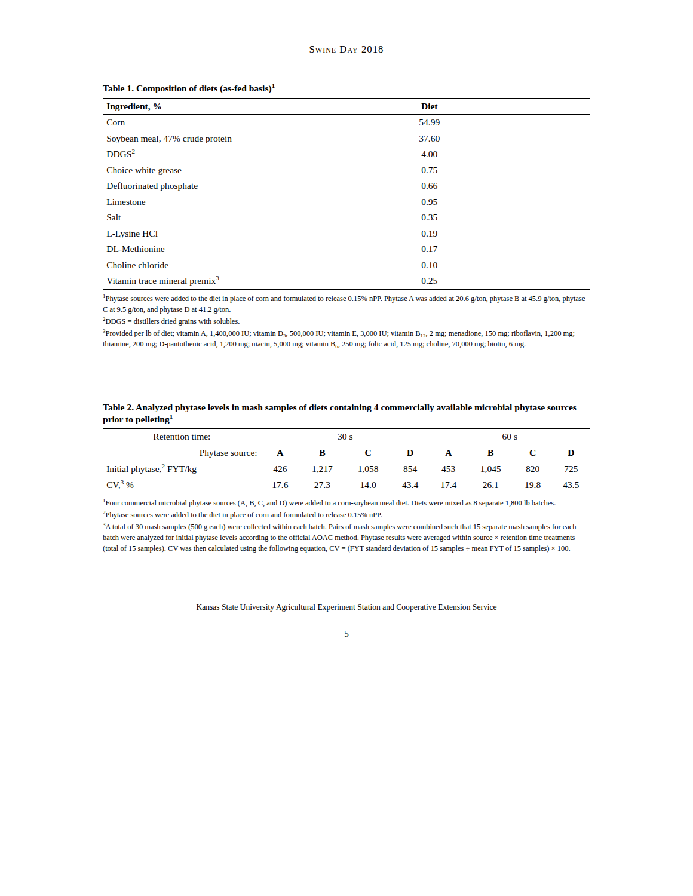Swine Day 2018
Table 1. Composition of diets (as-fed basis) 1
| Ingredient, % | Diet |
| --- | --- |
| Corn | 54.99 |
| Soybean meal, 47% crude protein | 37.60 |
| DDGS 2 | 4.00 |
| Choice white grease | 0.75 |
| Defluorinated phosphate | 0.66 |
| Limestone | 0.95 |
| Salt | 0.35 |
| L-Lysine HCl | 0.19 |
| DL-Methionine | 0.17 |
| Choline chloride | 0.10 |
| Vitamin trace mineral premix 3 | 0.25 |
1Phytase sources were added to the diet in place of corn and formulated to release 0.15% nPP. Phytase A was added at 20.6 g/ton, phytase B at 45.9 g/ton, phytase C at 9.5 g/ton, and phytase D at 41.2 g/ton.
2DDGS = distillers dried grains with solubles.
3Provided per lb of diet; vitamin A, 1,400,000 IU; vitamin D3, 500,000 IU; vitamin E, 3,000 IU; vitamin B12, 2 mg; menadione, 150 mg; riboflavin, 1,200 mg; thiamine, 200 mg; D-pantothenic acid, 1,200 mg; niacin, 5,000 mg; vitamin B6, 250 mg; folic acid, 125 mg; choline, 70,000 mg; biotin, 6 mg.
Table 2. Analyzed phytase levels in mash samples of diets containing 4 commercially available microbial phytase sources prior to pelleting 1
| Retention time: | 30 s | 60 s |
| --- | --- | --- |
| Phytase source: | A | B | C | D | A | B | C | D |
| Initial phytase, 2 FYT/kg | 426 | 1,217 | 1,058 | 854 | 453 | 1,045 | 820 | 725 |
| CV, 3 % | 17.6 | 27.3 | 14.0 | 43.4 | 17.4 | 26.1 | 19.8 | 43.5 |
1Four commercial microbial phytase sources (A, B, C, and D) were added to a corn-soybean meal diet. Diets were mixed as 8 separate 1,800 lb batches.
2Phytase sources were added to the diet in place of corn and formulated to release 0.15% nPP.
3A total of 30 mash samples (500 g each) were collected within each batch. Pairs of mash samples were combined such that 15 separate mash samples for each batch were analyzed for initial phytase levels according to the official AOAC method. Phytase results were averaged within source × retention time treatments (total of 15 samples). CV was then calculated using the following equation, CV = (FYT standard deviation of 15 samples ÷ mean FYT of 15 samples) × 100.
Kansas State University Agricultural Experiment Station and Cooperative Extension Service
5